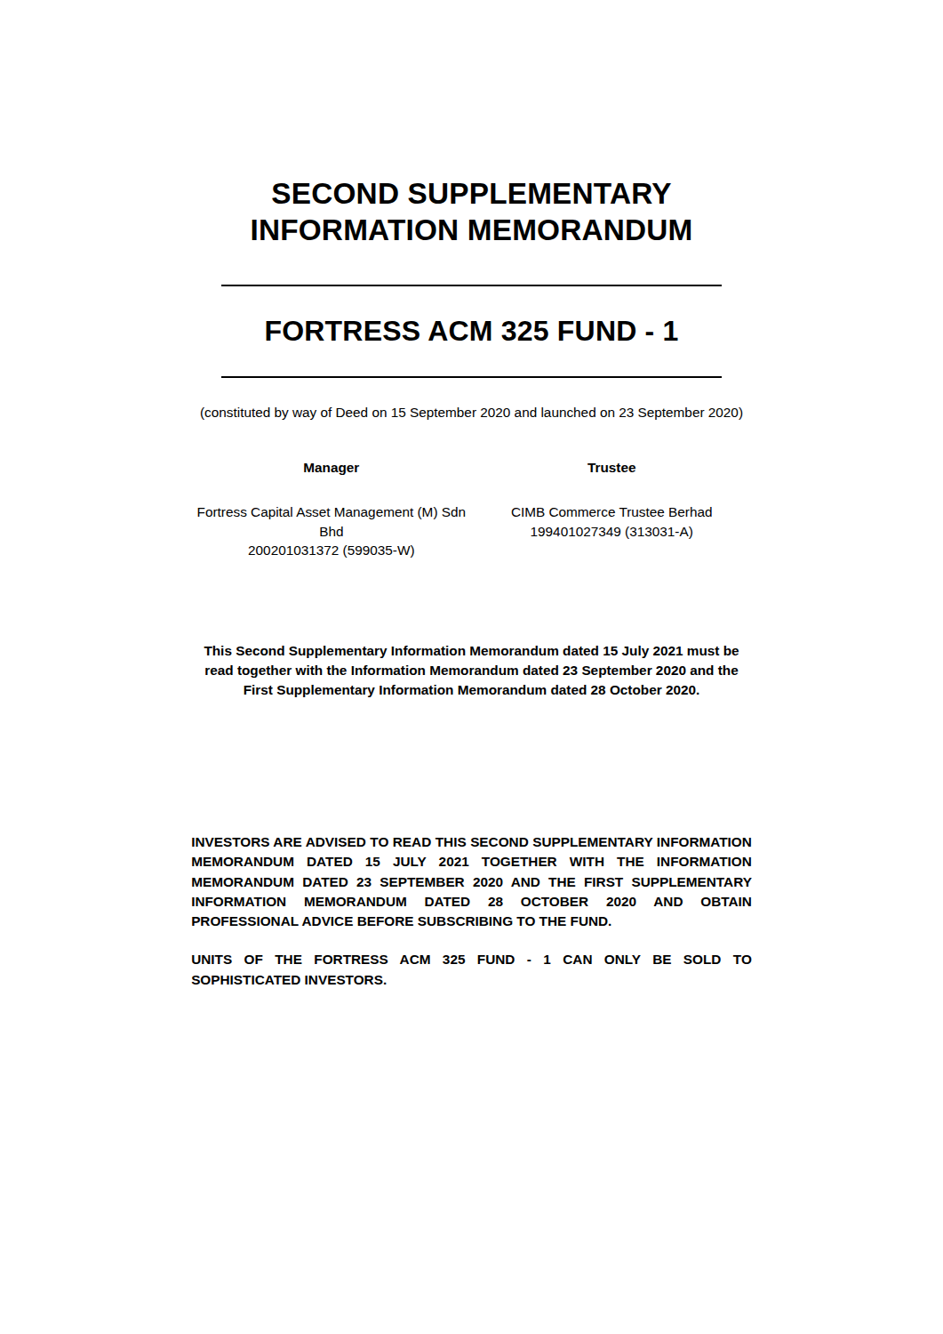SECOND SUPPLEMENTARY
INFORMATION MEMORANDUM
FORTRESS ACM 325 FUND - 1
(constituted by way of Deed on 15 September 2020 and launched on 23 September 2020)
| Manager | Trustee |
| Fortress Capital Asset Management (M) Sdn Bhd 200201031372 (599035-W) | CIMB Commerce Trustee Berhad 199401027349 (313031-A) |
This Second Supplementary Information Memorandum dated 15 July 2021 must be read together with the Information Memorandum dated 23 September 2020 and the First Supplementary Information Memorandum dated 28 October 2020.
INVESTORS ARE ADVISED TO READ THIS SECOND SUPPLEMENTARY INFORMATION MEMORANDUM DATED 15 JULY 2021 TOGETHER WITH THE INFORMATION MEMORANDUM DATED 23 SEPTEMBER 2020 AND THE FIRST SUPPLEMENTARY INFORMATION MEMORANDUM DATED 28 OCTOBER 2020 AND OBTAIN PROFESSIONAL ADVICE BEFORE SUBSCRIBING TO THE FUND.
UNITS OF THE FORTRESS ACM 325 FUND - 1 CAN ONLY BE SOLD TO SOPHISTICATED INVESTORS.